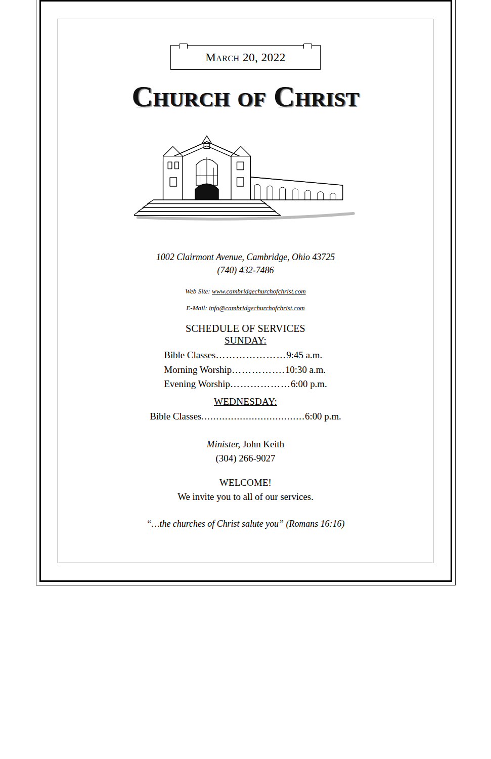March 20, 2022
Church of Christ
Church of Christ
1002 Clairmont Avenue, Cambridge, Ohio 43725
(740) 432-7486
Web Site: www.cambridgechurchofchrist.com
E-Mail: info@cambridgechurchofchrist.com
SCHEDULE OF SERVICES
SUNDAY:
Bible Classes…………………9:45 a.m.
Morning Worship……………. 10:30 a.m.
Evening Worship………………6:00 p.m.
WEDNESDAY:
Bible Classes................................... 6:00 p.m.
Minister, John Keith
(304) 266-9027
WELCOME! We invite you to all of our services.
“…the churches of Christ salute you” (Romans 16:16)